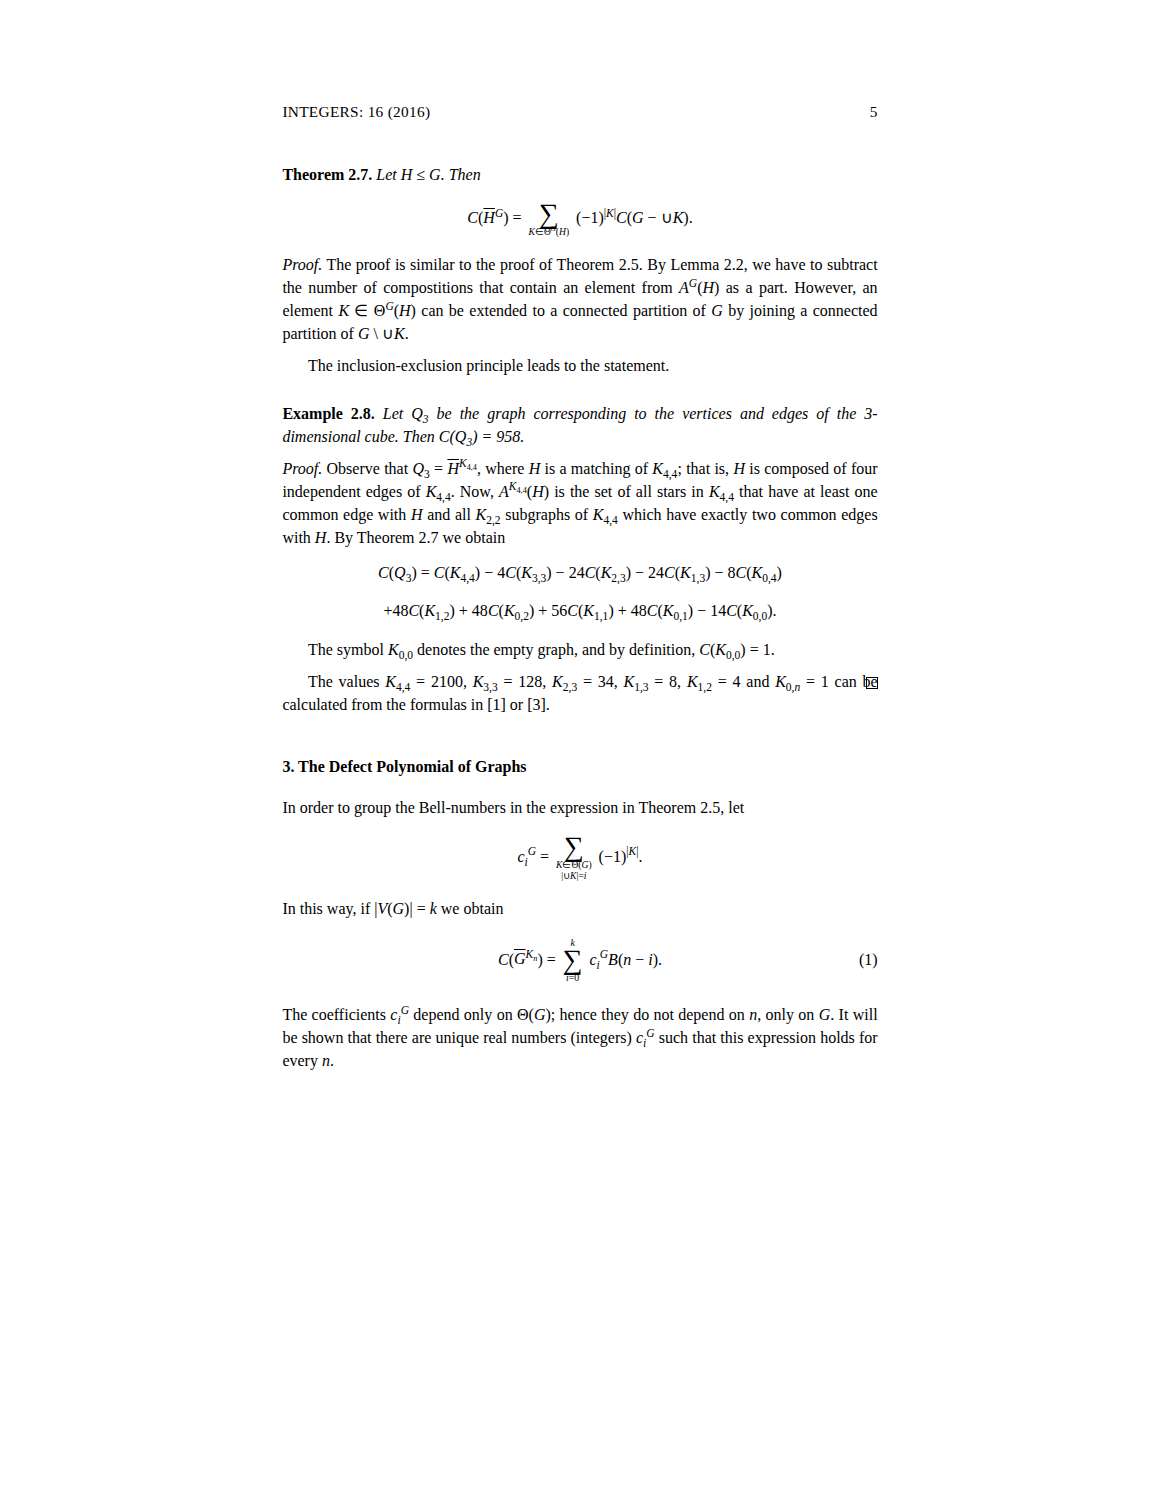Integers: 16 (2016) 5
Theorem 2.7. Let H ≤ G. Then
C(HG) = ∑ K∈ΘG(H) (−1)|K|C(G − ∪K).
Proof. The proof is similar to the proof of Theorem 2.5. By Lemma 2.2, we have to subtract the number of compostitions that contain an element from AG(H) as a part. However, an element K ∈ ΘG(H) can be extended to a connected partition of G by joining a connected partition of G \ ∪K.
The inclusion-exclusion principle leads to the statement.
Example 2.8. Let Q3 be the graph corresponding to the vertices and edges of the 3-dimensional cube. Then C(Q3) = 958.
Proof. Observe that Q3 = HK4,4, where H is a matching of K4,4; that is, H is composed of four independent edges of K4,4. Now, AK4,4(H) is the set of all stars in K4,4 that have at least one common edge with H and all K2,2 subgraphs of K4,4 which have exactly two common edges with H. By Theorem 2.7 we obtain
C(Q3) = C(K4,4) − 4C(K3,3) − 24C(K2,3) − 24C(K1,3) − 8C(K0,4)
+48C(K1,2) + 48C(K0,2) + 56C(K1,1) + 48C(K0,1) − 14C(K0,0).
The symbol K0,0 denotes the empty graph, and by definition, C(K0,0) = 1.
The values K4,4 = 2100, K3,3 = 128, K2,3 = 34, K1,3 = 8, K1,2 = 4 and K0,n = 1 can be calculated from the formulas in [1] or [3].
3. The Defect Polynomial of Graphs
In order to group the Bell-numbers in the expression in Theorem 2.5, let
ciG = ∑ K∈Θ(G)
|∪K|=i (−1)|K|.
In this way, if |V(G)| = k we obtain
C(GKn) = k ∑ i=0 ciGB(n − i).
(1)
The coefficients ciG depend only on Θ(G); hence they do not depend on n, only on G. It will be shown that there are unique real numbers (integers) ciG such that this expression holds for every n.